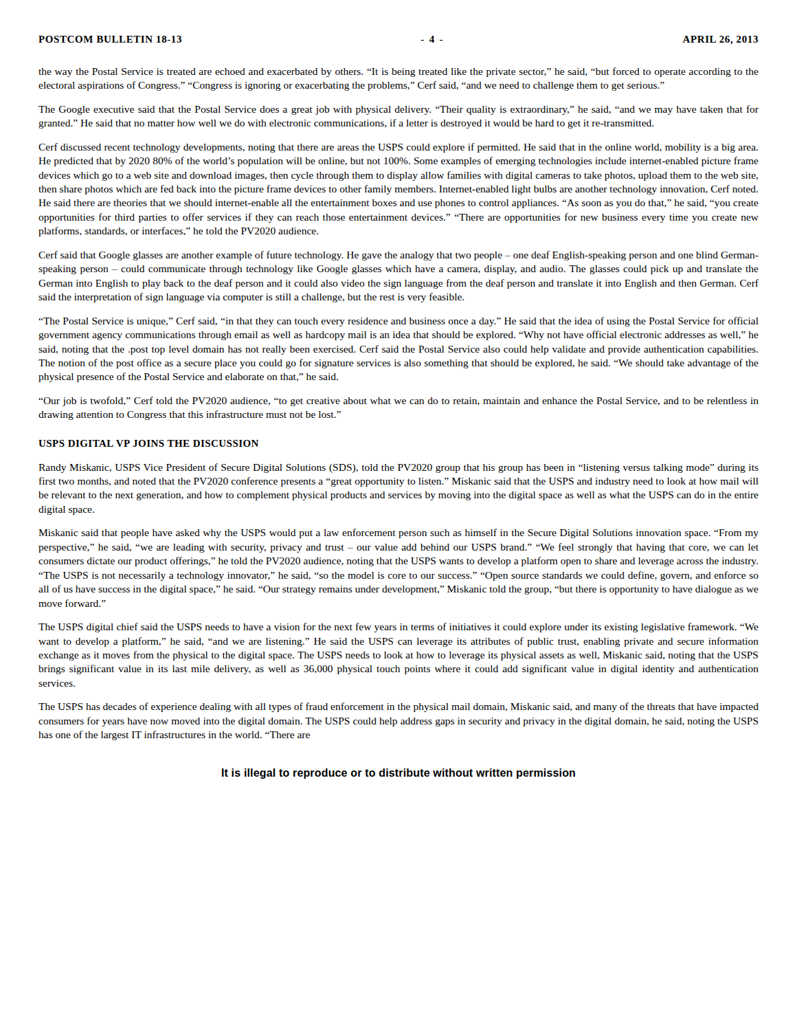POSTCOM BULLETIN 18-13 - 4 - APRIL 26, 2013
the way the Postal Service is treated are echoed and exacerbated by others. “It is being treated like the private sector,” he said, “but forced to operate according to the electoral aspirations of Congress.” “Congress is ignoring or exacerbating the problems,” Cerf said, “and we need to challenge them to get serious.”
The Google executive said that the Postal Service does a great job with physical delivery. “Their quality is extraordinary,” he said, “and we may have taken that for granted.” He said that no matter how well we do with electronic communications, if a letter is destroyed it would be hard to get it re-transmitted.
Cerf discussed recent technology developments, noting that there are areas the USPS could explore if permitted. He said that in the online world, mobility is a big area. He predicted that by 2020 80% of the world’s population will be online, but not 100%. Some examples of emerging technologies include internet-enabled picture frame devices which go to a web site and download images, then cycle through them to display allow families with digital cameras to take photos, upload them to the web site, then share photos which are fed back into the picture frame devices to other family members. Internet-enabled light bulbs are another technology innovation, Cerf noted. He said there are theories that we should internet-enable all the entertainment boxes and use phones to control appliances. “As soon as you do that,” he said, “you create opportunities for third parties to offer services if they can reach those entertainment devices.” “There are opportunities for new business every time you create new platforms, standards, or interfaces,” he told the PV2020 audience.
Cerf said that Google glasses are another example of future technology. He gave the analogy that two people – one deaf English-speaking person and one blind German-speaking person – could communicate through technology like Google glasses which have a camera, display, and audio. The glasses could pick up and translate the German into English to play back to the deaf person and it could also video the sign language from the deaf person and translate it into English and then German. Cerf said the interpretation of sign language via computer is still a challenge, but the rest is very feasible.
“The Postal Service is unique,” Cerf said, “in that they can touch every residence and business once a day.” He said that the idea of using the Postal Service for official government agency communications through email as well as hardcopy mail is an idea that should be explored. “Why not have official electronic addresses as well,” he said, noting that the .post top level domain has not really been exercised. Cerf said the Postal Service also could help validate and provide authentication capabilities. The notion of the post office as a secure place you could go for signature services is also something that should be explored, he said. “We should take advantage of the physical presence of the Postal Service and elaborate on that,” he said.
“Our job is twofold,” Cerf told the PV2020 audience, “to get creative about what we can do to retain, maintain and enhance the Postal Service, and to be relentless in drawing attention to Congress that this infrastructure must not be lost.”
USPS Digital VP Joins the Discussion
Randy Miskanic, USPS Vice President of Secure Digital Solutions (SDS), told the PV2020 group that his group has been in “listening versus talking mode” during its first two months, and noted that the PV2020 conference presents a “great opportunity to listen.” Miskanic said that the USPS and industry need to look at how mail will be relevant to the next generation, and how to complement physical products and services by moving into the digital space as well as what the USPS can do in the entire digital space.
Miskanic said that people have asked why the USPS would put a law enforcement person such as himself in the Secure Digital Solutions innovation space. “From my perspective,” he said, “we are leading with security, privacy and trust – our value add behind our USPS brand.” “We feel strongly that having that core, we can let consumers dictate our product offerings,” he told the PV2020 audience, noting that the USPS wants to develop a platform open to share and leverage across the industry. “The USPS is not necessarily a technology innovator,” he said, “so the model is core to our success.” “Open source standards we could define, govern, and enforce so all of us have success in the digital space,” he said. “Our strategy remains under development,” Miskanic told the group, “but there is opportunity to have dialogue as we move forward.”
The USPS digital chief said the USPS needs to have a vision for the next few years in terms of initiatives it could explore under its existing legislative framework. “We want to develop a platform,” he said, “and we are listening.” He said the USPS can leverage its attributes of public trust, enabling private and secure information exchange as it moves from the physical to the digital space. The USPS needs to look at how to leverage its physical assets as well, Miskanic said, noting that the USPS brings significant value in its last mile delivery, as well as 36,000 physical touch points where it could add significant value in digital identity and authentication services.
The USPS has decades of experience dealing with all types of fraud enforcement in the physical mail domain, Miskanic said, and many of the threats that have impacted consumers for years have now moved into the digital domain. The USPS could help address gaps in security and privacy in the digital domain, he said, noting the USPS has one of the largest IT infrastructures in the world. “There are
It is illegal to reproduce or to distribute without written permission